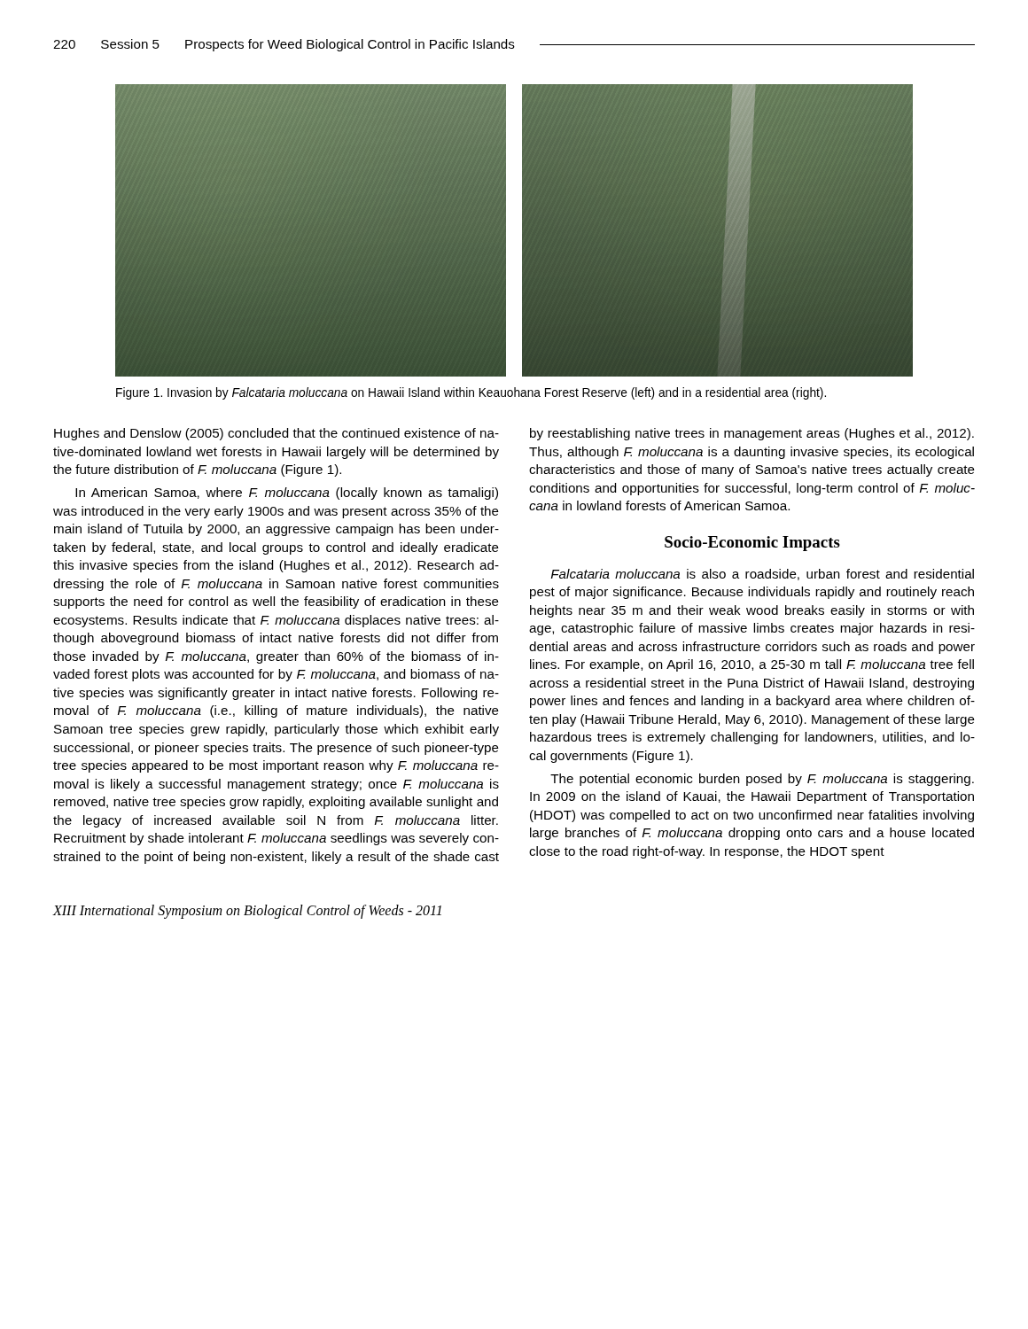220 Session 5 Prospects for Weed Biological Control in Pacific Islands
Figure 1. Invasion by Falcataria moluccana on Hawaii Island within Keauohana Forest Reserve (left) and in a residential area (right).
Hughes and Denslow (2005) concluded that the continued existence of native-dominated lowland wet forests in Hawaii largely will be determined by the future distribution of F. moluccana (Figure 1).
In American Samoa, where F. moluccana (locally known as tamaligi) was introduced in the very early 1900s and was present across 35% of the main island of Tutuila by 2000, an aggressive campaign has been undertaken by federal, state, and local groups to control and ideally eradicate this invasive species from the island (Hughes et al., 2012). Research addressing the role of F. moluccana in Samoan native forest communities supports the need for control as well the feasibility of eradication in these ecosystems. Results indicate that F. moluccana displaces native trees: although aboveground biomass of intact native forests did not differ from those invaded by F. moluccana, greater than 60% of the biomass of invaded forest plots was accounted for by F. moluccana, and biomass of native species was significantly greater in intact native forests. Following removal of F. moluccana (i.e., killing of mature individuals), the native Samoan tree species grew rapidly, particularly those which exhibit early successional, or pioneer species traits. The presence of such pioneer-type tree species appeared to be most important reason why F. moluccana removal is likely a successful management strategy; once F. moluccana is removed, native tree species grow rapidly, exploiting available sunlight and the legacy of increased available soil N from F. moluccana litter. Recruitment by shade intolerant F. moluccana seedlings was severely constrained to the point of being non-existent, likely a result of the shade cast by reestablishing native trees in management areas (Hughes et al., 2012). Thus, although F. moluccana is a daunting invasive species, its ecological characteristics and those of many of Samoa's native trees actually create conditions and opportunities for successful, long-term control of F. moluccana in lowland forests of American Samoa.
Socio-Economic Impacts
Falcataria moluccana is also a roadside, urban forest and residential pest of major significance. Because individuals rapidly and routinely reach heights near 35 m and their weak wood breaks easily in storms or with age, catastrophic failure of massive limbs creates major hazards in residential areas and across infrastructure corridors such as roads and power lines. For example, on April 16, 2010, a 25-30 m tall F. moluccana tree fell across a residential street in the Puna District of Hawaii Island, destroying power lines and fences and landing in a backyard area where children often play (Hawaii Tribune Herald, May 6, 2010). Management of these large hazardous trees is extremely challenging for landowners, utilities, and local governments (Figure 1).
The potential economic burden posed by F. moluccana is staggering. In 2009 on the island of Kauai, the Hawaii Department of Transportation (HDOT) was compelled to act on two unconfirmed near fatalities involving large branches of F. moluccana dropping onto cars and a house located close to the road right-of-way. In response, the HDOT spent
XIII International Symposium on Biological Control of Weeds - 2011